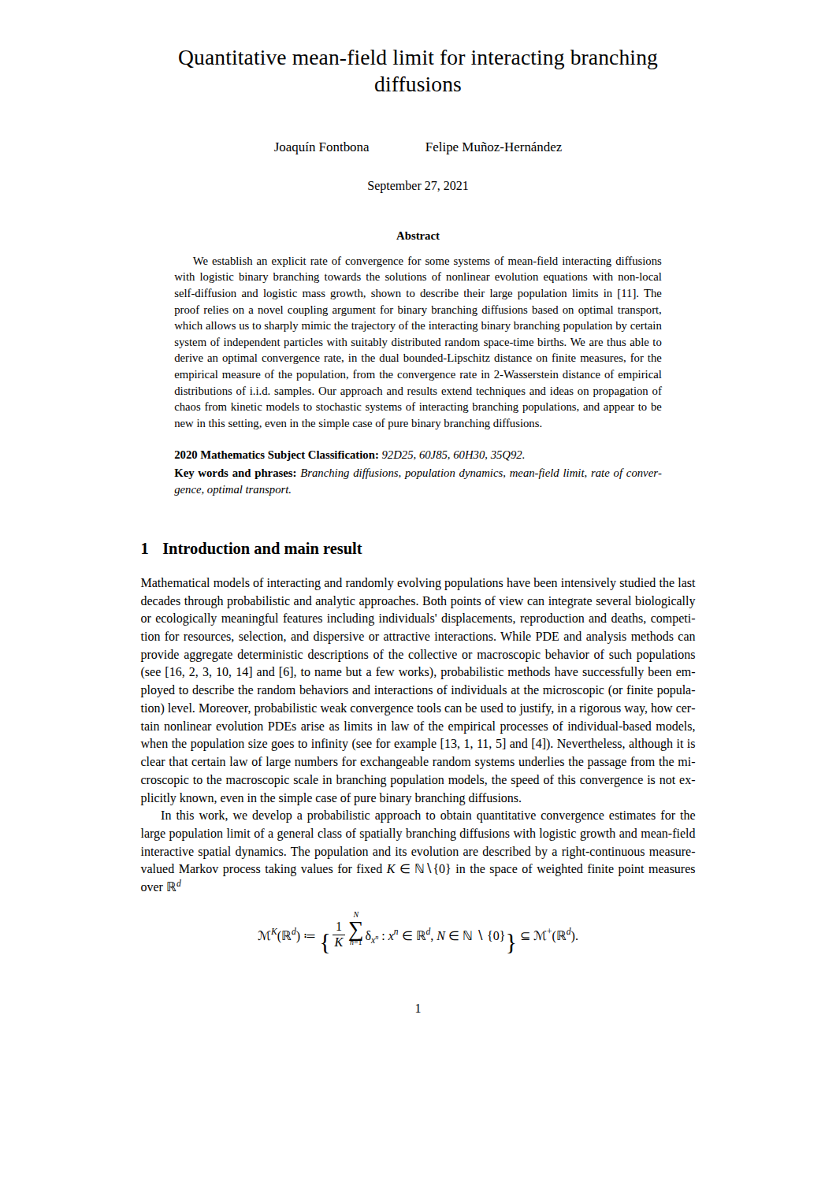Quantitative mean-field limit for interacting branching diffusions
Joaquín Fontbona Felipe Muñoz-Hernández
September 27, 2021
Abstract
We establish an explicit rate of convergence for some systems of mean-field interacting diffusions with logistic binary branching towards the solutions of nonlinear evolution equations with non-local self-diffusion and logistic mass growth, shown to describe their large population limits in [11]. The proof relies on a novel coupling argument for binary branching diffusions based on optimal transport, which allows us to sharply mimic the trajectory of the interacting binary branching population by certain system of independent particles with suitably distributed random space-time births. We are thus able to derive an optimal convergence rate, in the dual bounded-Lipschitz distance on finite measures, for the empirical measure of the population, from the convergence rate in 2-Wasserstein distance of empirical distributions of i.i.d. samples. Our approach and results extend techniques and ideas on propagation of chaos from kinetic models to stochastic systems of interacting branching populations, and appear to be new in this setting, even in the simple case of pure binary branching diffusions.
2020 Mathematics Subject Classification: 92D25, 60J85, 60H30, 35Q92.
Key words and phrases: Branching diffusions, population dynamics, mean-field limit, rate of convergence, optimal transport.
1 Introduction and main result
Mathematical models of interacting and randomly evolving populations have been intensively studied the last decades through probabilistic and analytic approaches. Both points of view can integrate several biologically or ecologically meaningful features including individuals' displacements, reproduction and deaths, competition for resources, selection, and dispersive or attractive interactions. While PDE and analysis methods can provide aggregate deterministic descriptions of the collective or macroscopic behavior of such populations (see [16, 2, 3, 10, 14] and [6], to name but a few works), probabilistic methods have successfully been employed to describe the random behaviors and interactions of individuals at the microscopic (or finite population) level. Moreover, probabilistic weak convergence tools can be used to justify, in a rigorous way, how certain nonlinear evolution PDEs arise as limits in law of the empirical processes of individual-based models, when the population size goes to infinity (see for example [13, 1, 11, 5] and [4]). Nevertheless, although it is clear that certain law of large numbers for exchangeable random systems underlies the passage from the microscopic to the macroscopic scale in branching population models, the speed of this convergence is not explicitly known, even in the simple case of pure binary branching diffusions.
In this work, we develop a probabilistic approach to obtain quantitative convergence estimates for the large population limit of a general class of spatially branching diffusions with logistic growth and mean-field interactive spatial dynamics. The population and its evolution are described by a right-continuous measure-valued Markov process taking values for fixed K ∈ ℕ∖{0} in the space of weighted finite point measures over ℝd
ℳK(ℝd) ≔ {1 K N∑n=1δxn : xn ∈ ℝd, N ∈ ℕ ∖ {0}} ⊆ ℳ+(ℝd).
1